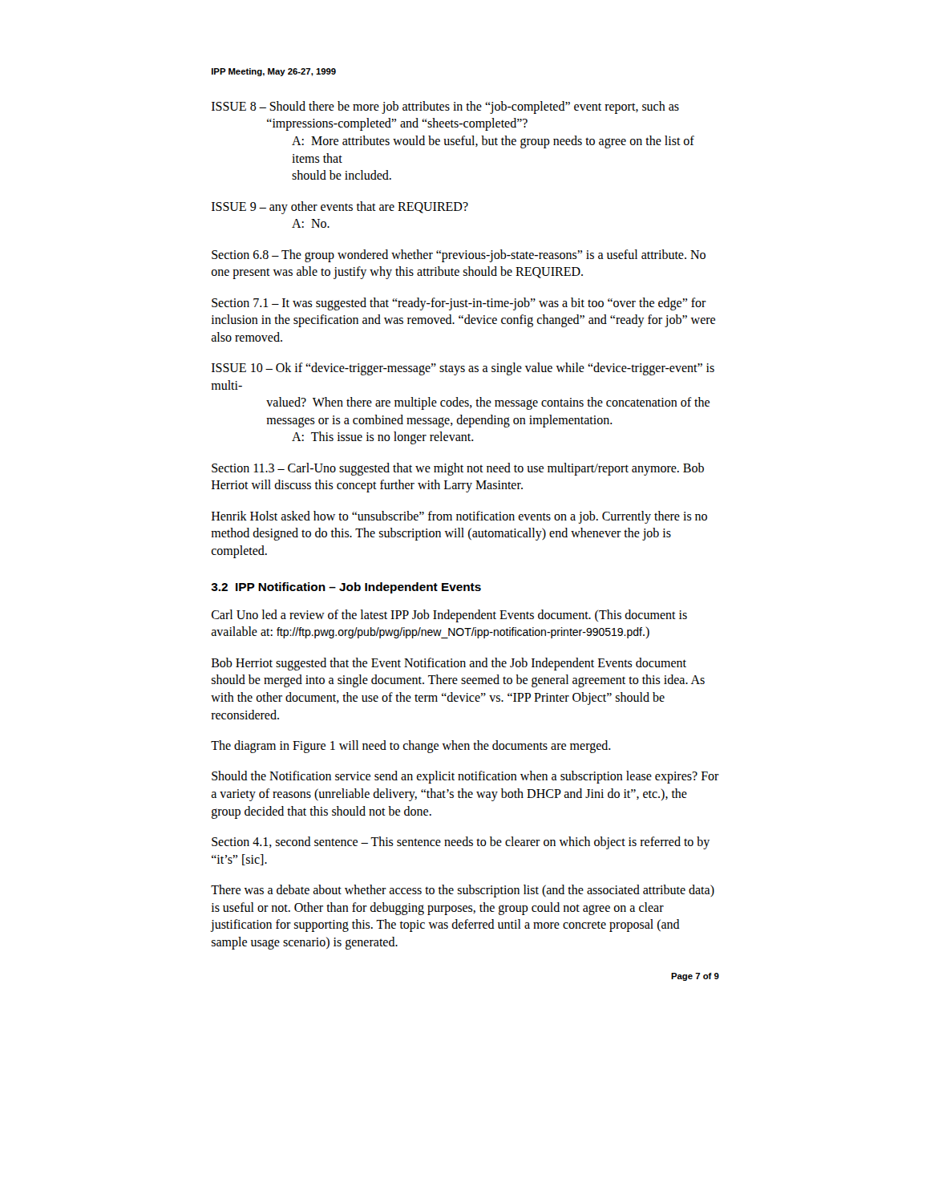IPP Meeting, May 26-27, 1999
ISSUE 8 – Should there be more job attributes in the “job-completed” event report, such as “impressions-completed” and “sheets-completed”? A: More attributes would be useful, but the group needs to agree on the list of items that should be included.
ISSUE 9 – any other events that are REQUIRED? A: No.
Section 6.8 – The group wondered whether “previous-job-state-reasons” is a useful attribute. No one present was able to justify why this attribute should be REQUIRED.
Section 7.1 – It was suggested that “ready-for-just-in-time-job” was a bit too “over the edge” for inclusion in the specification and was removed. “device config changed” and “ready for job” were also removed.
ISSUE 10 – Ok if “device-trigger-message” stays as a single value while “device-trigger-event” is multi- valued? When there are multiple codes, the message contains the concatenation of the messages or is a combined message, depending on implementation. A: This issue is no longer relevant.
Section 11.3 – Carl-Uno suggested that we might not need to use multipart/report anymore. Bob Herriot will discuss this concept further with Larry Masinter.
Henrik Holst asked how to “unsubscribe” from notification events on a job. Currently there is no method designed to do this. The subscription will (automatically) end whenever the job is completed.
3.2 IPP Notification – Job Independent Events
Carl Uno led a review of the latest IPP Job Independent Events document. (This document is available at: ftp://ftp.pwg.org/pub/pwg/ipp/new_NOT/ipp-notification-printer-990519.pdf.)
Bob Herriot suggested that the Event Notification and the Job Independent Events document should be merged into a single document. There seemed to be general agreement to this idea. As with the other document, the use of the term “device” vs. “IPP Printer Object” should be reconsidered.
The diagram in Figure 1 will need to change when the documents are merged.
Should the Notification service send an explicit notification when a subscription lease expires? For a variety of reasons (unreliable delivery, “that’s the way both DHCP and Jini do it”, etc.), the group decided that this should not be done.
Section 4.1, second sentence – This sentence needs to be clearer on which object is referred to by “it’s” [sic].
There was a debate about whether access to the subscription list (and the associated attribute data) is useful or not. Other than for debugging purposes, the group could not agree on a clear justification for supporting this. The topic was deferred until a more concrete proposal (and sample usage scenario) is generated.
Page 7 of 9